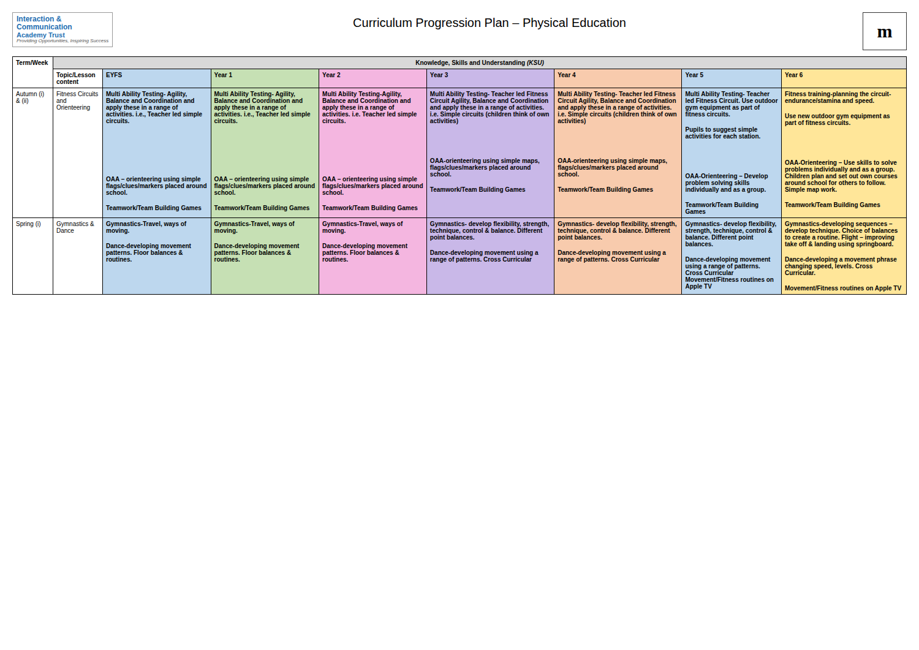Interaction &
Communication
Academy Trust
Providing Opportunities, Inspiring Success
Curriculum Progression Plan – Physical Education
m
| Term/Week | Knowledge, Skills and Understanding (KSU) |
| --- | --- |
| Topic/Lesson content | EYFS | Year 1 | Year 2 | Year 3 | Year 4 | Year 5 | Year 6 |
| Autumn (i) & (ii) | Fitness Circuits and Orienteering | Multi Ability Testing- Agility, Balance and Coordination and apply these in a range of activities. i.e., Teacher led simple circuits. OAA – orienteering using simple flags/clues/markers placed around school. Teamwork/Team Building Games | Multi Ability Testing- Agility, Balance and Coordination and apply these in a range of activities. i.e., Teacher led simple circuits. OAA – orienteering using simple flags/clues/markers placed around school. Teamwork/Team Building Games | Multi Ability Testing-Agility, Balance and Coordination and apply these in a range of activities. i.e. Teacher led simple circuits. OAA – orienteering using simple flags/clues/markers placed around school. Teamwork/Team Building Games | Multi Ability Testing- Teacher led Fitness Circuit Agility, Balance and Coordination and apply these in a range of activities. i.e. Simple circuits (children think of own activities) OAA-orienteering using simple maps, flags/clues/markers placed around school. Teamwork/Team Building Games | Multi Ability Testing- Teacher led Fitness Circuit Agility, Balance and Coordination and apply these in a range of activities. i.e. Simple circuits (children think of own activities) OAA-orienteering using simple maps, flags/clues/markers placed around school. Teamwork/Team Building Games | Multi Ability Testing- Teacher led Fitness Circuit. Use outdoor gym equipment as part of fitness circuits. Pupils to suggest simple activities for each station. OAA-Orienteering – Develop problem solving skills individually and as a group. Teamwork/Team Building Games | Fitness training-planning the circuit- endurance/stamina and speed. Use new outdoor gym equipment as part of fitness circuits. OAA-Orienteering – Use skills to solve problems individually and as a group. Children plan and set out own courses around school for others to follow. Simple map work. Teamwork/Team Building Games |
| Spring (i) | Gymnastics & Dance | Gymnastics-Travel, ways of moving. Dance-developing movement patterns. Floor balances & routines. | Gymnastics-Travel, ways of moving. Dance-developing movement patterns. Floor balances & routines. | Gymnastics-Travel, ways of moving. Dance-developing movement patterns. Floor balances & routines. | Gymnastics- develop flexibility, strength, technique, control & balance. Different point balances. Dance-developing movement using a range of patterns. Cross Curricular | Gymnastics- develop flexibility, strength, technique, control & balance. Different point balances. Dance-developing movement using a range of patterns. Cross Curricular | Gymnastics- develop flexibility, strength, technique, control & balance. Different point balances. Dance-developing movement using a range of patterns. Cross Curricular Movement/Fitness routines on Apple TV | Gymnastics-developing sequences – develop technique. Choice of balances to create a routine. Flight – improving take off & landing using springboard. Dance-developing a movement phrase changing speed, levels. Cross Curricular. Movement/Fitness routines on Apple TV |